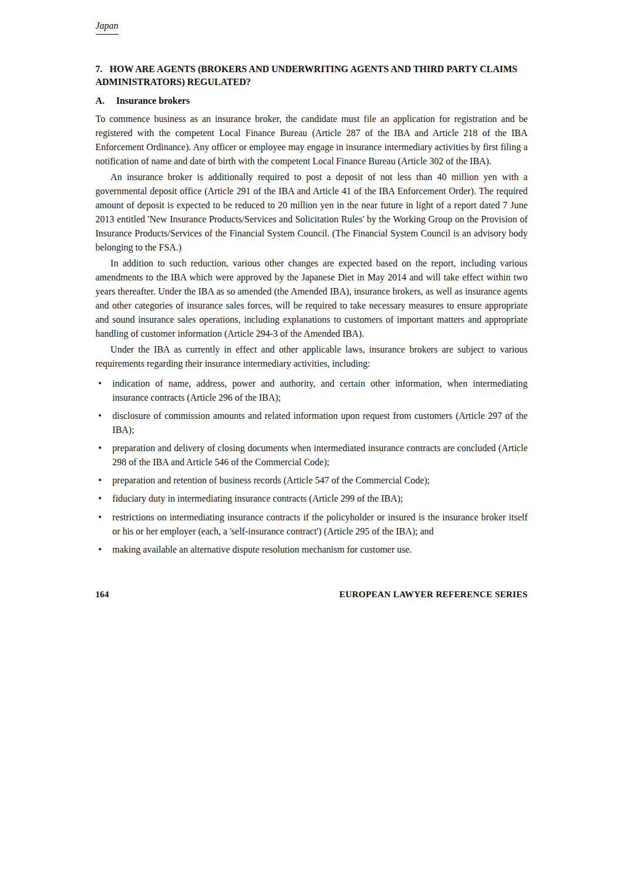Japan
7. How are agents (brokers and underwriting agents and third party claims administrators) regulated?
A. Insurance brokers
To commence business as an insurance broker, the candidate must file an application for registration and be registered with the competent Local Finance Bureau (Article 287 of the IBA and Article 218 of the IBA Enforcement Ordinance). Any officer or employee may engage in insurance intermediary activities by first filing a notification of name and date of birth with the competent Local Finance Bureau (Article 302 of the IBA).
An insurance broker is additionally required to post a deposit of not less than 40 million yen with a governmental deposit office (Article 291 of the IBA and Article 41 of the IBA Enforcement Order). The required amount of deposit is expected to be reduced to 20 million yen in the near future in light of a report dated 7 June 2013 entitled 'New Insurance Products/Services and Solicitation Rules' by the Working Group on the Provision of Insurance Products/Services of the Financial System Council. (The Financial System Council is an advisory body belonging to the FSA.)
In addition to such reduction, various other changes are expected based on the report, including various amendments to the IBA which were approved by the Japanese Diet in May 2014 and will take effect within two years thereafter. Under the IBA as so amended (the Amended IBA), insurance brokers, as well as insurance agents and other categories of insurance sales forces, will be required to take necessary measures to ensure appropriate and sound insurance sales operations, including explanations to customers of important matters and appropriate handling of customer information (Article 294-3 of the Amended IBA).
Under the IBA as currently in effect and other applicable laws, insurance brokers are subject to various requirements regarding their insurance intermediary activities, including:
indication of name, address, power and authority, and certain other information, when intermediating insurance contracts (Article 296 of the IBA);
disclosure of commission amounts and related information upon request from customers (Article 297 of the IBA);
preparation and delivery of closing documents when intermediated insurance contracts are concluded (Article 298 of the IBA and Article 546 of the Commercial Code);
preparation and retention of business records (Article 547 of the Commercial Code);
fiduciary duty in intermediating insurance contracts (Article 299 of the IBA);
restrictions on intermediating insurance contracts if the policyholder or insured is the insurance broker itself or his or her employer (each, a 'self-insurance contract') (Article 295 of the IBA); and
making available an alternative dispute resolution mechanism for customer use.
164 European Lawyer Reference Series